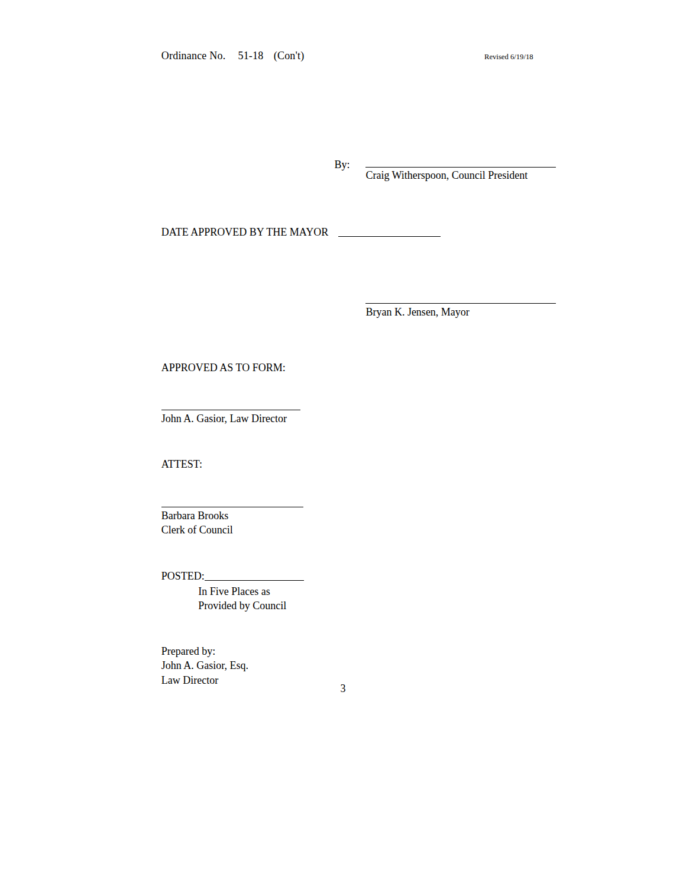Ordinance No.51-18(Con't)
Revised 6/19/18
By:
Craig Witherspoon, Council President
DATE APPROVED BY THE MAYOR
Bryan K. Jensen, Mayor
APPROVED AS TO FORM:
John A. Gasior, Law Director
ATTEST:
Barbara Brooks
Clerk of Council
POSTED:
In Five Places as
Provided by Council
Prepared by:
John A. Gasior, Esq.
Law Director
3